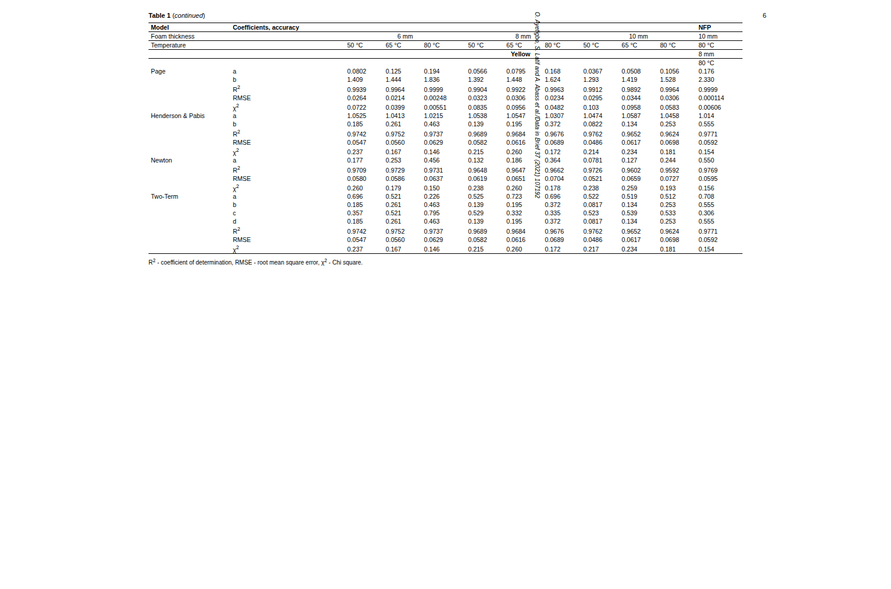6
O. Ayetigbo, S. Latif and A. Abass et al./Data in Brief 37 (2021) 107192
Table 1 (continued)
| Model | Coefficients, accuracy | | | | NFP |
| --- | --- | --- | --- | --- | --- |
| Foam thickness | | | 6 mm | 8 mm | 10 mm | 10 mm |
| Temperature | | | 50 °C | 65 °C | 80 °C | 50 °C | 65 °C | 80 °C | 50 °C | 65 °C | 80 °C | 80 °C |
| | | | Yellow | 8 mm |
| | | | | | | | | | | | | 80 °C |
| Page | a | | 0.0802 | 0.125 | 0.194 | 0.0566 | 0.0795 | 0.168 | 0.0367 | 0.0508 | 0.1056 | 0.176 |
| | b | | 1.409 | 1.444 | 1.836 | 1.392 | 1.448 | 1.624 | 1.293 | 1.419 | 1.528 | 2.330 |
| | R 2 | | 0.9939 | 0.9964 | 0.9999 | 0.9904 | 0.9922 | 0.9963 | 0.9912 | 0.9892 | 0.9964 | 0.9999 |
| | RMSE | | 0.0264 | 0.0214 | 0.00248 | 0.0323 | 0.0306 | 0.0234 | 0.0295 | 0.0344 | 0.0306 | 0.000114 |
| | χ 2 | | 0.0722 | 0.0399 | 0.00551 | 0.0835 | 0.0956 | 0.0482 | 0.103 | 0.0958 | 0.0583 | 0.00606 |
| Henderson & Pabis | a | | 1.0525 | 1.0413 | 1.0215 | 1.0538 | 1.0547 | 1.0307 | 1.0474 | 1.0587 | 1.0458 | 1.014 |
| | b | | 0.185 | 0.261 | 0.463 | 0.139 | 0.195 | 0.372 | 0.0822 | 0.134 | 0.253 | 0.555 |
| | R 2 | | 0.9742 | 0.9752 | 0.9737 | 0.9689 | 0.9684 | 0.9676 | 0.9762 | 0.9652 | 0.9624 | 0.9771 |
| | RMSE | | 0.0547 | 0.0560 | 0.0629 | 0.0582 | 0.0616 | 0.0689 | 0.0486 | 0.0617 | 0.0698 | 0.0592 |
| | χ 2 | | 0.237 | 0.167 | 0.146 | 0.215 | 0.260 | 0.172 | 0.214 | 0.234 | 0.181 | 0.154 |
| Newton | a | | 0.177 | 0.253 | 0.456 | 0.132 | 0.186 | 0.364 | 0.0781 | 0.127 | 0.244 | 0.550 |
| | R 2 | | 0.9709 | 0.9729 | 0.9731 | 0.9648 | 0.9647 | 0.9662 | 0.9726 | 0.9602 | 0.9592 | 0.9769 |
| | RMSE | | 0.0580 | 0.0586 | 0.0637 | 0.0619 | 0.0651 | 0.0704 | 0.0521 | 0.0659 | 0.0727 | 0.0595 |
| | χ 2 | | 0.260 | 0.179 | 0.150 | 0.238 | 0.260 | 0.178 | 0.238 | 0.259 | 0.193 | 0.156 |
| Two-Term | a | | 0.696 | 0.521 | 0.226 | 0.525 | 0.723 | 0.696 | 0.522 | 0.519 | 0.512 | 0.708 |
| | b | | 0.185 | 0.261 | 0.463 | 0.139 | 0.195 | 0.372 | 0.0817 | 0.134 | 0.253 | 0.555 |
| | c | | 0.357 | 0.521 | 0.795 | 0.529 | 0.332 | 0.335 | 0.523 | 0.539 | 0.533 | 0.306 |
| | d | | 0.185 | 0.261 | 0.463 | 0.139 | 0.195 | 0.372 | 0.0817 | 0.134 | 0.253 | 0.555 |
| | R 2 | | 0.9742 | 0.9752 | 0.9737 | 0.9689 | 0.9684 | 0.9676 | 0.9762 | 0.9652 | 0.9624 | 0.9771 |
| | RMSE | | 0.0547 | 0.0560 | 0.0629 | 0.0582 | 0.0616 | 0.0689 | 0.0486 | 0.0617 | 0.0698 | 0.0592 |
| | χ 2 | | 0.237 | 0.167 | 0.146 | 0.215 | 0.260 | 0.172 | 0.217 | 0.234 | 0.181 | 0.154 |
R2 - coefficient of determination, RMSE - root mean square error, χ2 - Chi square.